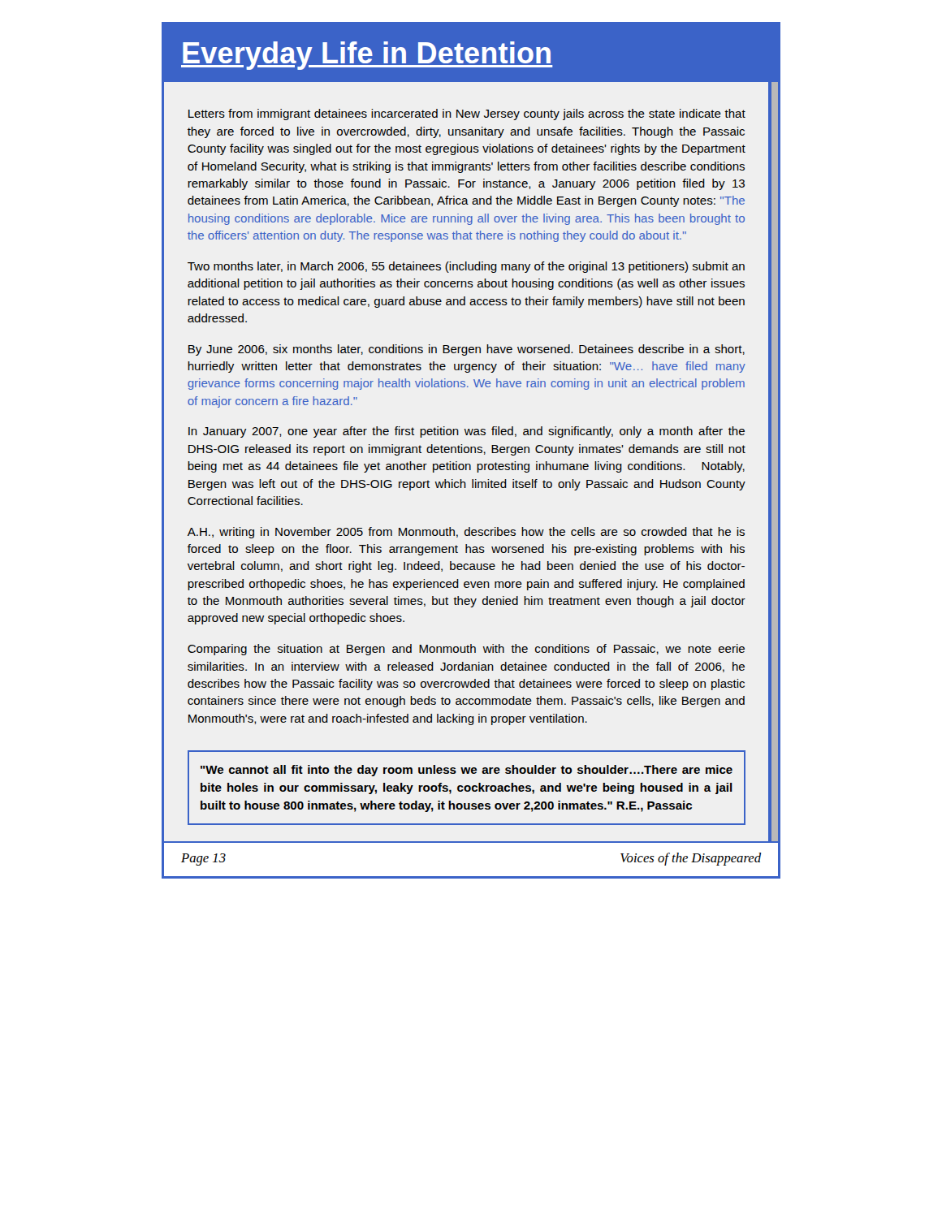Everyday Life in Detention
Letters from immigrant detainees incarcerated in New Jersey county jails across the state indicate that they are forced to live in overcrowded, dirty, unsanitary and unsafe facilities. Though the Passaic County facility was singled out for the most egregious violations of detainees' rights by the Department of Homeland Security, what is striking is that immigrants' letters from other facilities describe conditions remarkably similar to those found in Passaic. For instance, a January 2006 petition filed by 13 detainees from Latin America, the Caribbean, Africa and the Middle East in Bergen County notes: "The housing conditions are deplorable. Mice are running all over the living area. This has been brought to the officers' attention on duty. The response was that there is nothing they could do about it."
Two months later, in March 2006, 55 detainees (including many of the original 13 petitioners) submit an additional petition to jail authorities as their concerns about housing conditions (as well as other issues related to access to medical care, guard abuse and access to their family members) have still not been addressed.
By June 2006, six months later, conditions in Bergen have worsened. Detainees describe in a short, hurriedly written letter that demonstrates the urgency of their situation: "We… have filed many grievance forms concerning major health violations. We have rain coming in unit an electrical problem of major concern a fire hazard."
In January 2007, one year after the first petition was filed, and significantly, only a month after the DHS-OIG released its report on immigrant detentions, Bergen County inmates' demands are still not being met as 44 detainees file yet another petition protesting inhumane living conditions. Notably, Bergen was left out of the DHS-OIG report which limited itself to only Passaic and Hudson County Correctional facilities.
A.H., writing in November 2005 from Monmouth, describes how the cells are so crowded that he is forced to sleep on the floor. This arrangement has worsened his pre-existing problems with his vertebral column, and short right leg. Indeed, because he had been denied the use of his doctor-prescribed orthopedic shoes, he has experienced even more pain and suffered injury. He complained to the Monmouth authorities several times, but they denied him treatment even though a jail doctor approved new special orthopedic shoes.
Comparing the situation at Bergen and Monmouth with the conditions of Passaic, we note eerie similarities. In an interview with a released Jordanian detainee conducted in the fall of 2006, he describes how the Passaic facility was so overcrowded that detainees were forced to sleep on plastic containers since there were not enough beds to accommodate them. Passaic's cells, like Bergen and Monmouth's, were rat and roach-infested and lacking in proper ventilation.
"We cannot all fit into the day room unless we are shoulder to shoulder….There are mice bite holes in our commissary, leaky roofs, cockroaches, and we're being housed in a jail built to house 800 inmates, where today, it houses over 2,200 inmates." R.E., Passaic
Page 13 Voices of the Disappeared